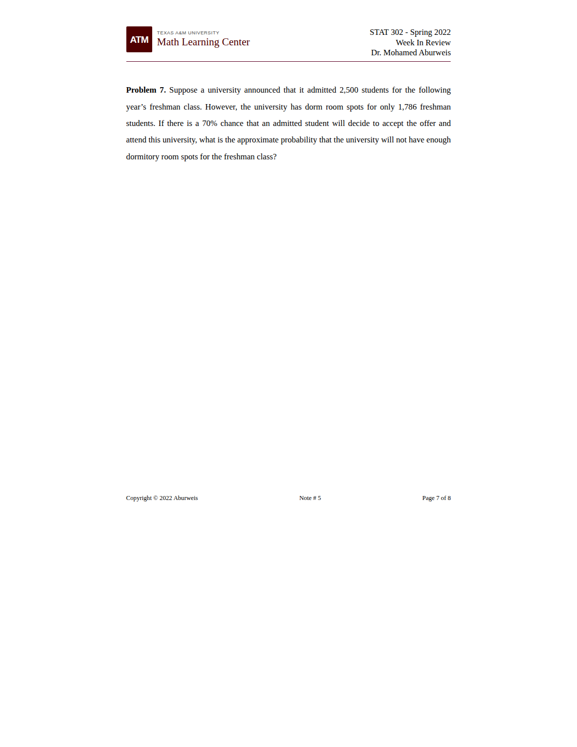A⁠T⁠M
Texas A&M University
Math Learning Center
STAT 302 - Spring 2022
Week In Review
Dr. Mohamed Aburweis
Problem 7. Suppose a university announced that it admitted 2,500 students for the following year’s freshman class. However, the university has dorm room spots for only 1,786 freshman students. If there is a 70% chance that an admitted student will decide to accept the offer and attend this university, what is the approximate probability that the university will not have enough dormitory room spots for the freshman class?
Copyright © 2022 Aburweis
Note # 5
Page 7 of 8